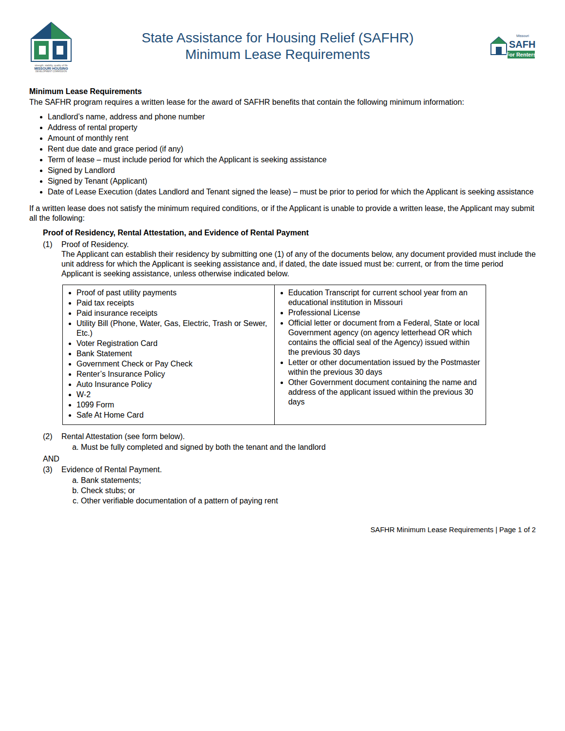Missouri Housing Development Commission logo strength, stability, quality of life MISSOURI HOUSING DEVELOPMENT COMMISSION
State Assistance for Housing Relief (SAFHR) Minimum Lease Requirements
SAFHR for Renters logo Missouri SAFHR For Renters
Minimum Lease Requirements
The SAFHR program requires a written lease for the award of SAFHR benefits that contain the following minimum information:
Landlord’s name, address and phone number
Address of rental property
Amount of monthly rent
Rent due date and grace period (if any)
Term of lease – must include period for which the Applicant is seeking assistance
Signed by Landlord
Signed by Tenant (Applicant)
Date of Lease Execution (dates Landlord and Tenant signed the lease) – must be prior to period for which the Applicant is seeking assistance
If a written lease does not satisfy the minimum required conditions, or if the Applicant is unable to provide a written lease, the Applicant may submit all the following:
Proof of Residency, Rental Attestation, and Evidence of Rental Payment
Proof of Residency.
The Applicant can establish their residency by submitting one (1) of any of the documents below, any document provided must include the unit address for which the Applicant is seeking assistance and, if dated, the date issued must be: current, or from the time period Applicant is seeking assistance, unless otherwise indicated below.
| Proof of past utility payments Paid tax receipts Paid insurance receipts Utility Bill (Phone, Water, Gas, Electric, Trash or Sewer, Etc.) Voter Registration Card Bank Statement Government Check or Pay Check Renter’s Insurance Policy Auto Insurance Policy W-2 1099 Form Safe At Home Card | Education Transcript for current school year from an educational institution in Missouri Professional License Official letter or document from a Federal, State or local Government agency (on agency letterhead OR which contains the official seal of the Agency) issued within the previous 30 days Letter or other documentation issued by the Postmaster within the previous 30 days Other Government document containing the name and address of the applicant issued within the previous 30 days |
Rental Attestation (see form below).
Must be fully completed and signed by both the tenant and the landlord
AND
Evidence of Rental Payment.
Bank statements;
Check stubs; or
Other verifiable documentation of a pattern of paying rent
SAFHR Minimum Lease Requirements | Page 1 of 2